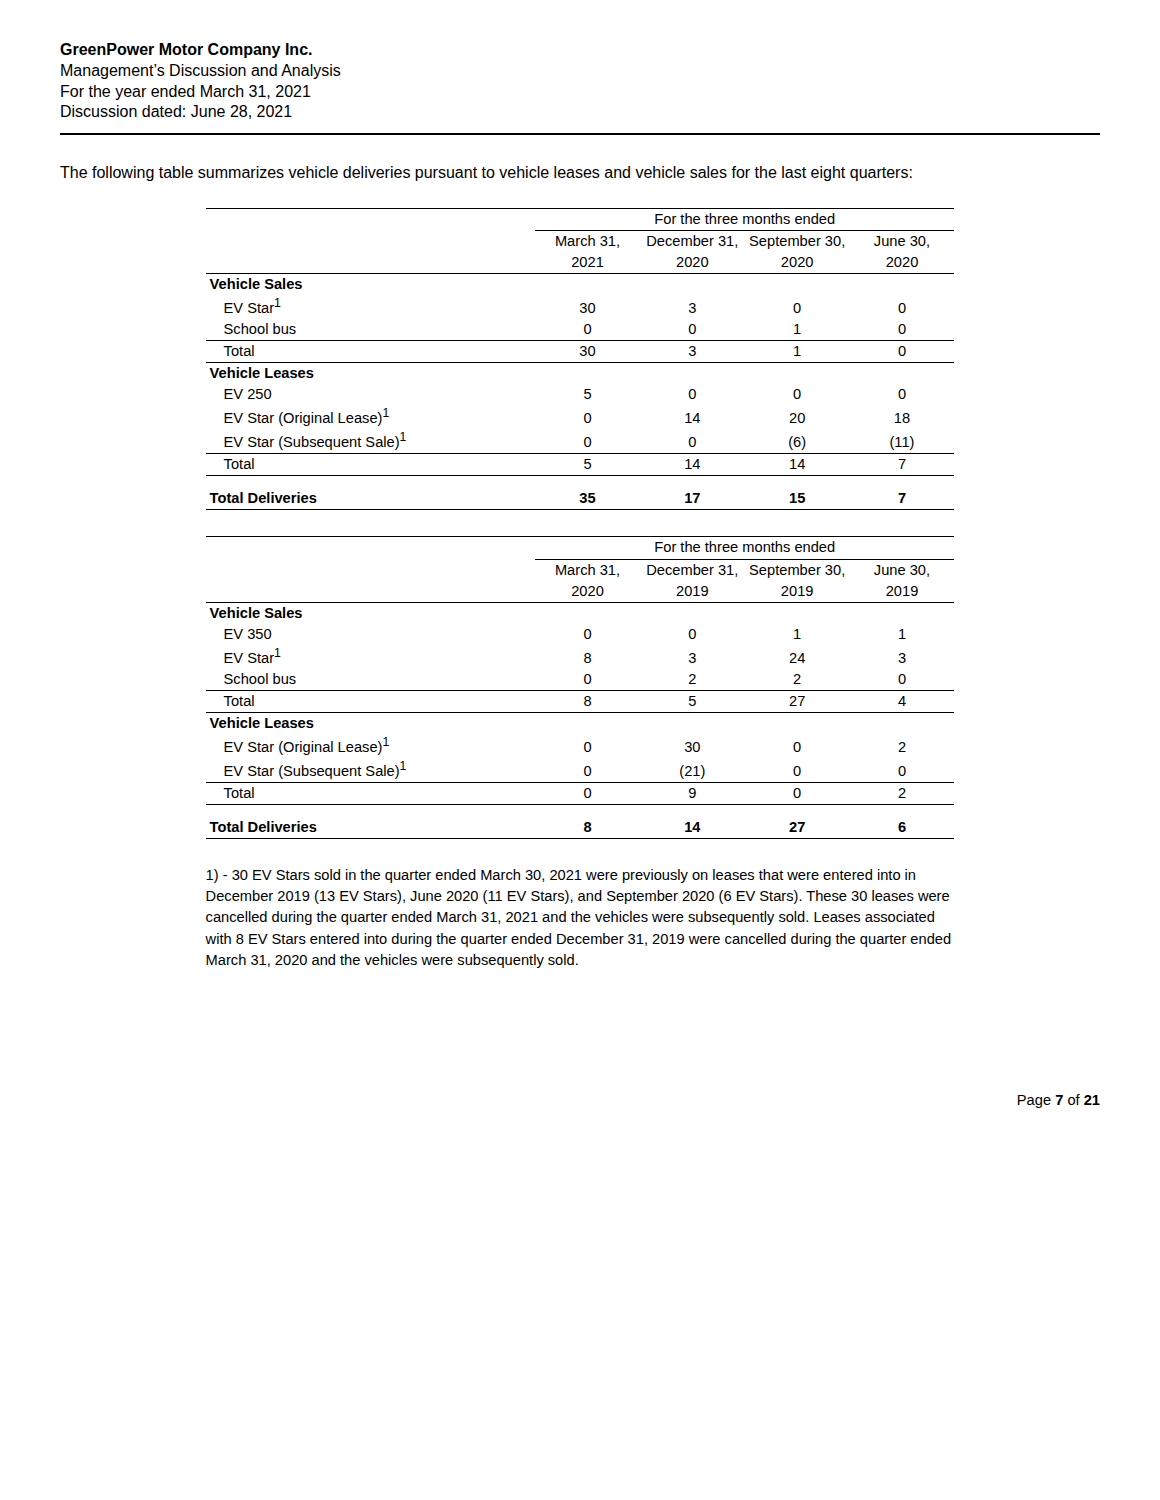GreenPower Motor Company Inc.
Management’s Discussion and Analysis
For the year ended March 31, 2021
Discussion dated: June 28, 2021
The following table summarizes vehicle deliveries pursuant to vehicle leases and vehicle sales for the last eight quarters:
| | For the three months ended |
| | March 31, | December 31, | September 30, | June 30, |
| | 2021 | 2020 | 2020 | 2020 |
| Vehicle Sales | | | | |
| EV Star 1 | 30 | 3 | 0 | 0 |
| School bus | 0 | 0 | 1 | 0 |
| Total | 30 | 3 | 1 | 0 |
| Vehicle Leases | | | | |
| EV 250 | 5 | 0 | 0 | 0 |
| EV Star (Original Lease) 1 | 0 | 14 | 20 | 18 |
| EV Star (Subsequent Sale) 1 | 0 | 0 | (6) | (11) |
| Total | 5 | 14 | 14 | 7 |
| Total Deliveries | 35 | 17 | 15 | 7 |
| | For the three months ended |
| | March 31, | December 31, | September 30, | June 30, |
| | 2020 | 2019 | 2019 | 2019 |
| Vehicle Sales | | | | |
| EV 350 | 0 | 0 | 1 | 1 |
| EV Star 1 | 8 | 3 | 24 | 3 |
| School bus | 0 | 2 | 2 | 0 |
| Total | 8 | 5 | 27 | 4 |
| Vehicle Leases | | | | |
| EV Star (Original Lease) 1 | 0 | 30 | 0 | 2 |
| EV Star (Subsequent Sale) 1 | 0 | (21) | 0 | 0 |
| Total | 0 | 9 | 0 | 2 |
| Total Deliveries | 8 | 14 | 27 | 6 |
1) - 30 EV Stars sold in the quarter ended March 30, 2021 were previously on leases that were entered into in December 2019 (13 EV Stars), June 2020 (11 EV Stars), and September 2020 (6 EV Stars). These 30 leases were cancelled during the quarter ended March 31, 2021 and the vehicles were subsequently sold. Leases associated with 8 EV Stars entered into during the quarter ended December 31, 2019 were cancelled during the quarter ended March 31, 2020 and the vehicles were subsequently sold.
Page 7 of 21